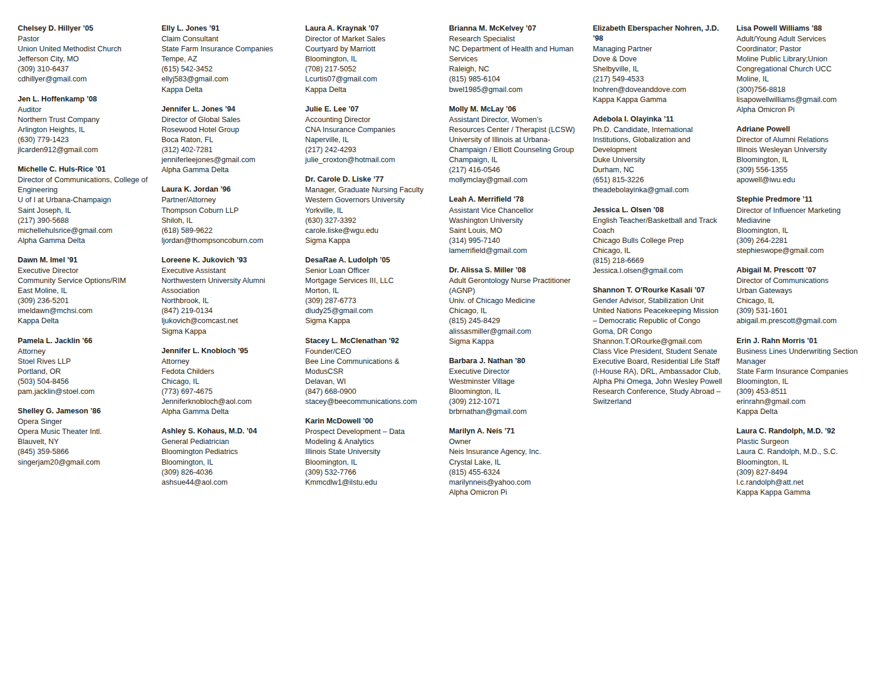Chelsey D. Hillyer ’05
Pastor
Union United Methodist Church
Jefferson City, MO
(309) 310-6437
cdhillyer@gmail.com
Jen L. Hoffenkamp ’08
Auditor
Northern Trust Company
Arlington Heights, IL
(630) 779-1423
jlcarden912@gmail.com
Michelle C. Huls-Rice ’01
Director of Communications, College of Engineering
U of I at Urbana-Champaign
Saint Joseph, IL
(217) 390-5688
michellehulsrice@gmail.com
Alpha Gamma Delta
Dawn M. Imel ’91
Executive Director
Community Service Options/RIM
East Moline, IL
(309) 236-5201
imeldawn@mchsi.com
Kappa Delta
Pamela L. Jacklin ’66
Attorney
Stoel Rives LLP
Portland, OR
(503) 504-8456
pam.jacklin@stoel.com
Shelley G. Jameson ’86
Opera Singer
Opera Music Theater Intl.
Blauvelt, NY
(845) 359-5866
singerjam20@gmail.com
Elly L. Jones ’91
Claim Consultant
State Farm Insurance Companies
Tempe, AZ
(615) 542-3452
ellyj583@gmail.com
Kappa Delta
Jennifer L. Jones ’94
Director of Global Sales
Rosewood Hotel Group
Boca Raton, FL
(312) 402-7281
jenniferleejones@gmail.com
Alpha Gamma Delta
Laura K. Jordan ’96
Partner/Attorney
Thompson Coburn LLP
Shiloh, IL
(618) 589-9622
ljordan@thompsoncoburn.com
Loreene K. Jukovich ’93
Executive Assistant
Northwestern University Alumni Association
Northbrook, IL
(847) 219-0134
ljukovich@comcast.net
Sigma Kappa
Jennifer L. Knobloch ’95
Attorney
Fedota Childers
Chicago, IL
(773) 697-4675
Jenniferknobloch@aol.com
Alpha Gamma Delta
Ashley S. Kohaus, M.D. ’04
General Pediatrician
Bloomington Pediatrics
Bloomington, IL
(309) 826-4036
ashsue44@aol.com
Laura A. Kraynak ’07
Director of Market Sales
Courtyard by Marriott
Bloomington, IL
(708) 217-5052
Lcurtis07@gmail.com
Kappa Delta
Julie E. Lee ’07
Accounting Director
CNA Insurance Companies
Naperville, IL
(217) 242-4293
julie_croxton@hotmail.com
Dr. Carole D. Liske ’77
Manager, Graduate Nursing Faculty
Western Governors University
Yorkville, IL
(630) 327-3392
carole.liske@wgu.edu
Sigma Kappa
DesaRae A. Ludolph ’05
Senior Loan Officer
Mortgage Services III, LLC
Morton, IL
(309) 287-6773
dludy25@gmail.com
Sigma Kappa
Stacey L. McClenathan ’92
Founder/CEO
Bee Line Communications & ModusCSR
Delavan, WI
(847) 668-0900
stacey@beecommunications.com
Karin McDowell ’00
Prospect Development – Data Modeling & Analytics
Illinois State University
Bloomington, IL
(309) 532-7766
Kmmcdlw1@ilstu.edu
Brianna M. McKelvey ’07
Research Specialist
NC Department of Health and Human Services
Raleigh, NC
(815) 985-6104
bwel1985@gmail.com
Molly M. McLay ’06
Assistant Director, Women’s Resources Center / Therapist (LCSW)
University of Illinois at Urbana-Champaign / Elliott Counseling Group
Champaign, IL
(217) 416-0546
mollymclay@gmail.com
Leah A. Merrifield ’78
Assistant Vice Chancellor
Washington University
Saint Louis, MO
(314) 995-7140
lamerrifield@gmail.com
Dr. Alissa S. Miller ’08
Adult Gerontology Nurse Practitioner (AGNP)
Univ. of Chicago Medicine
Chicago, IL
(815) 245-8429
alissasmiller@gmail.com
Sigma Kappa
Barbara J. Nathan ’80
Executive Director
Westminster Village
Bloomington, IL
(309) 212-1071
brbrnathan@gmail.com
Marilyn A. Neis ’71
Owner
Neis Insurance Agency, Inc.
Crystal Lake, IL
(815) 455-6324
marilynneis@yahoo.com
Alpha Omicron Pi
Elizabeth Eberspacher Nohren, J.D. ’98
Managing Partner
Dove & Dove
Shelbyville, IL
(217) 549-4533
lnohren@doveanddove.com
Kappa Kappa Gamma
Adebola I. Olayinka ’11
Ph.D. Candidate, International Institutions, Globalization and Development
Duke University
Durham, NC
(651) 815-3226
theadebolayinka@gmail.com
Jessica L. Olsen ’08
English Teacher/Basketball and Track Coach
Chicago Bulls College Prep
Chicago, IL
(815) 218-6669
Jessica.l.olsen@gmail.com
Shannon T. O’Rourke Kasali ’07
Gender Advisor, Stabilization Unit
United Nations Peacekeeping Mission – Democratic Republic of Congo
Goma, DR Congo
Shannon.T.ORourke@gmail.com
Class Vice President, Student Senate Executive Board, Residential Life Staff (I-House RA), DRL, Ambassador Club, Alpha Phi Omega, John Wesley Powell Research Conference, Study Abroad – Switzerland
Lisa Powell Williams ’88
Adult/Young Adult Services Coordinator; Pastor
Moline Public Library;Union Congregational Church UCC
Moline, IL
(300)756-8818
lisapowellwilliams@gmail.com
Alpha Omicron Pi
Adriane Powell
Director of Alumni Relations
Illinois Wesleyan University
Bloomington, IL
(309) 556-1355
apowell@iwu.edu
Stephie Predmore ’11
Director of Influencer Marketing
Mediavine
Bloomington, IL
(309) 264-2281
stephieswope@gmail.com
Abigail M. Prescott ’07
Director of Communications
Urban Gateways
Chicago, IL
(309) 531-1601
abigail.m.prescott@gmail.com
Erin J. Rahn Morris ’01
Business Lines Underwriting Section Manager
State Farm Insurance Companies
Bloomington, IL
(309) 453-8511
erinrahn@gmail.com
Kappa Delta
Laura C. Randolph, M.D. ’92
Plastic Surgeon
Laura C. Randolph, M.D., S.C.
Bloomington, IL
(309) 827-8494
l.c.randolph@att.net
Kappa Kappa Gamma